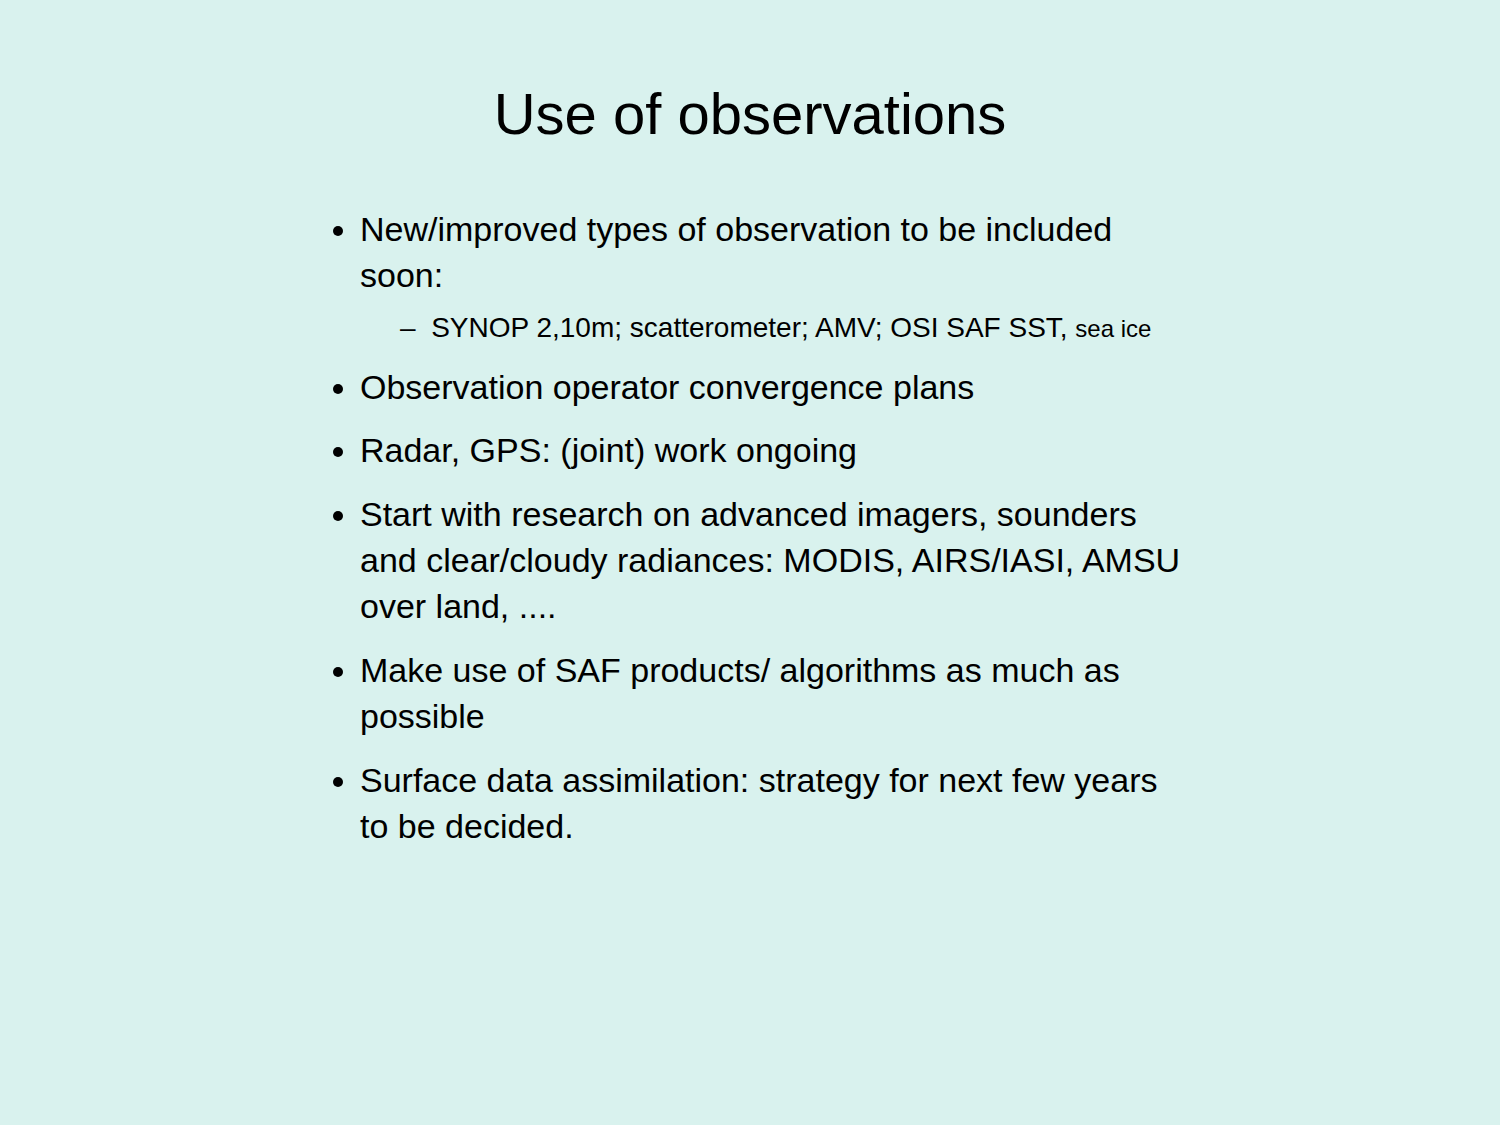Use of observations
New/improved types of observation to be included soon:
SYNOP 2,10m; scatterometer; AMV; OSI SAF SST, sea ice
Observation operator convergence plans
Radar, GPS: (joint) work ongoing
Start with research on advanced imagers, sounders and clear/cloudy radiances: MODIS, AIRS/IASI, AMSU over land, ....
Make use of SAF products/ algorithms as much as possible
Surface data assimilation: strategy for next few years to be decided.